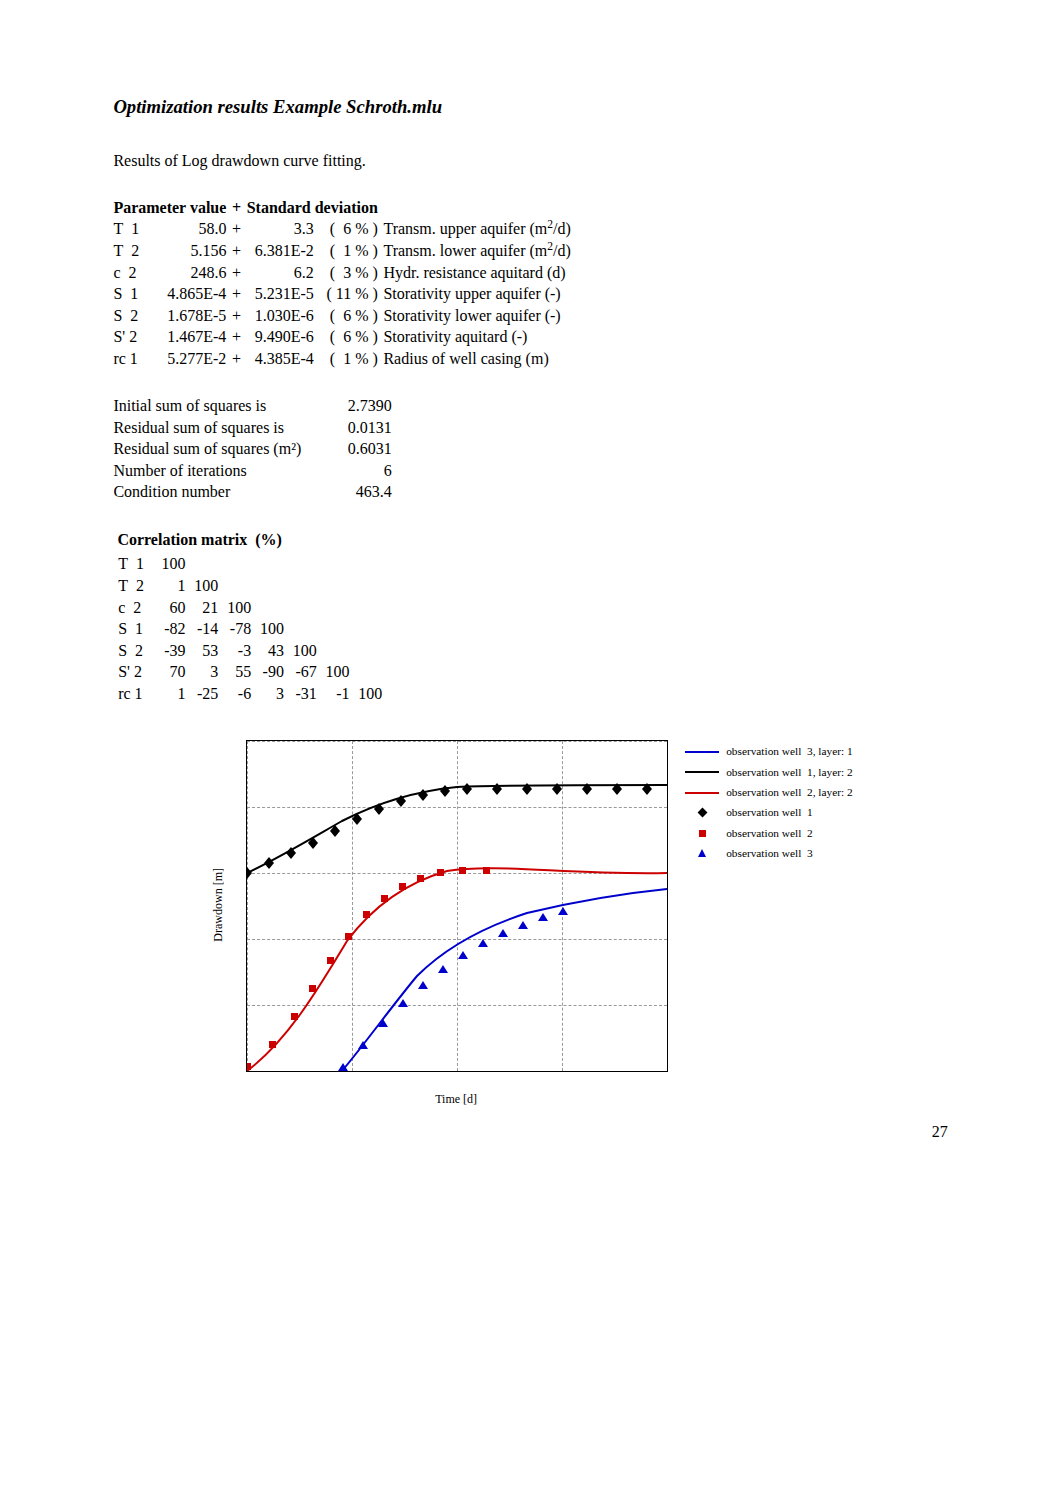Optimization results Example Schroth.mlu
Results of Log drawdown curve fitting.
| Parameter value | + | Standard deviation | |
| --- | --- | --- | --- |
| T 1 | 58.0 | + | 3.3 | ( 6 % ) | Transm. upper aquifer (m 2 /d) |
| T 2 | 5.156 | + | 6.381E-2 | ( 1 % ) | Transm. lower aquifer (m 2 /d) |
| c 2 | 248.6 | + | 6.2 | ( 3 % ) | Hydr. resistance aquitard (d) |
| S 1 | 4.865E-4 | + | 5.231E-5 | ( 11 % ) | Storativity upper aquifer (-) |
| S 2 | 1.678E-5 | + | 1.030E-6 | ( 6 % ) | Storativity lower aquifer (-) |
| S' 2 | 1.467E-4 | + | 9.490E-6 | ( 6 % ) | Storativity aquitard (-) |
| rc 1 | 5.277E-2 | + | 4.385E-4 | ( 1 % ) | Radius of well casing (m) |
| Initial sum of squares is | 2.7390 |
| Residual sum of squares is | 0.0131 |
| Residual sum of squares (m²) | 0.6031 |
| Number of iterations | 6 |
| Condition number | 463.4 |
Correlation matrix (%)
| T 1 | 100 | | | | | | |
| T 2 | 1 | 100 | | | | | |
| c 2 | 60 | 21 | 100 | | | | |
| S 1 | -82 | -14 | -78 | 100 | | | |
| S 2 | -39 | 53 | -3 | 43 | 100 | | |
| S' 2 | 70 | 3 | 55 | -90 | -67 | 100 | |
| rc 1 | 1 | -25 | -6 | 3 | -31 | -1 | 100 |
Drawdown [m]
100
10
1
0.1
0.01
0.001
1E-04
0.001
0.01
0.1
1
Time [d]
observation well 3, layer: 1
observation well 1, layer: 2
observation well 2, layer: 2
observation well 1
observation well 2
observation well 3
27